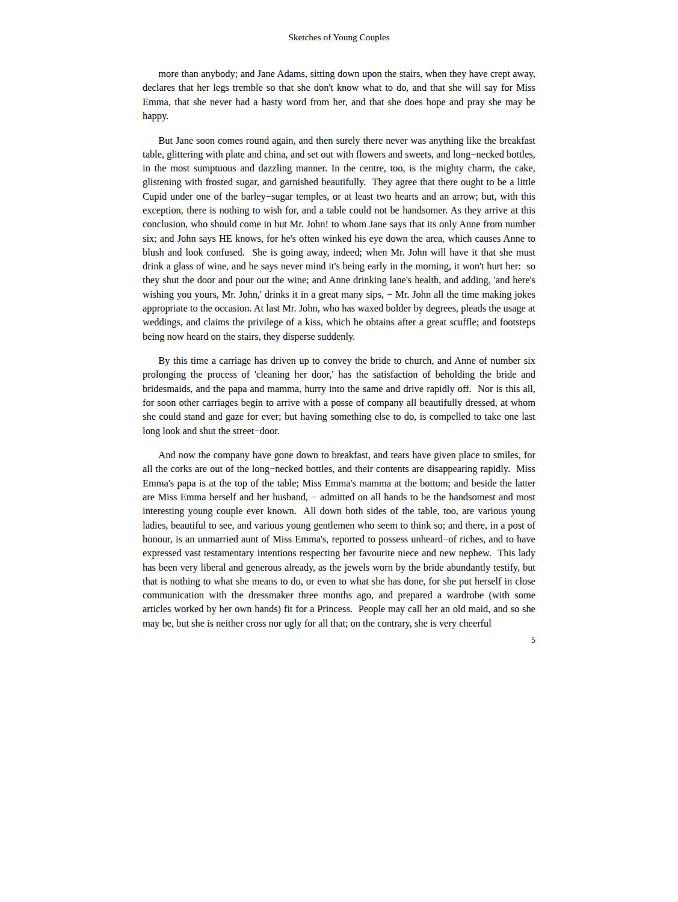Sketches of Young Couples
more than anybody; and Jane Adams, sitting down upon the stairs, when they have crept away, declares that her legs tremble so that she don't know what to do, and that she will say for Miss Emma, that she never had a hasty word from her, and that she does hope and pray she may be happy.
But Jane soon comes round again, and then surely there never was anything like the breakfast table, glittering with plate and china, and set out with flowers and sweets, and long−necked bottles, in the most sumptuous and dazzling manner. In the centre, too, is the mighty charm, the cake, glistening with frosted sugar, and garnished beautifully. They agree that there ought to be a little Cupid under one of the barley−sugar temples, or at least two hearts and an arrow; but, with this exception, there is nothing to wish for, and a table could not be handsomer. As they arrive at this conclusion, who should come in but Mr. John! to whom Jane says that its only Anne from number six; and John says HE knows, for he's often winked his eye down the area, which causes Anne to blush and look confused. She is going away, indeed; when Mr. John will have it that she must drink a glass of wine, and he says never mind it's being early in the morning, it won't hurt her: so they shut the door and pour out the wine; and Anne drinking lane's health, and adding, 'and here's wishing you yours, Mr. John,' drinks it in a great many sips, − Mr. John all the time making jokes appropriate to the occasion. At last Mr. John, who has waxed bolder by degrees, pleads the usage at weddings, and claims the privilege of a kiss, which he obtains after a great scuffle; and footsteps being now heard on the stairs, they disperse suddenly.
By this time a carriage has driven up to convey the bride to church, and Anne of number six prolonging the process of 'cleaning her door,' has the satisfaction of beholding the bride and bridesmaids, and the papa and mamma, hurry into the same and drive rapidly off. Nor is this all, for soon other carriages begin to arrive with a posse of company all beautifully dressed, at whom she could stand and gaze for ever; but having something else to do, is compelled to take one last long look and shut the street−door.
And now the company have gone down to breakfast, and tears have given place to smiles, for all the corks are out of the long−necked bottles, and their contents are disappearing rapidly. Miss Emma's papa is at the top of the table; Miss Emma's mamma at the bottom; and beside the latter are Miss Emma herself and her husband, − admitted on all hands to be the handsomest and most interesting young couple ever known. All down both sides of the table, too, are various young ladies, beautiful to see, and various young gentlemen who seem to think so; and there, in a post of honour, is an unmarried aunt of Miss Emma's, reported to possess unheard−of riches, and to have expressed vast testamentary intentions respecting her favourite niece and new nephew. This lady has been very liberal and generous already, as the jewels worn by the bride abundantly testify, but that is nothing to what she means to do, or even to what she has done, for she put herself in close communication with the dressmaker three months ago, and prepared a wardrobe (with some articles worked by her own hands) fit for a Princess. People may call her an old maid, and so she may be, but she is neither cross nor ugly for all that; on the contrary, she is very cheerful
5